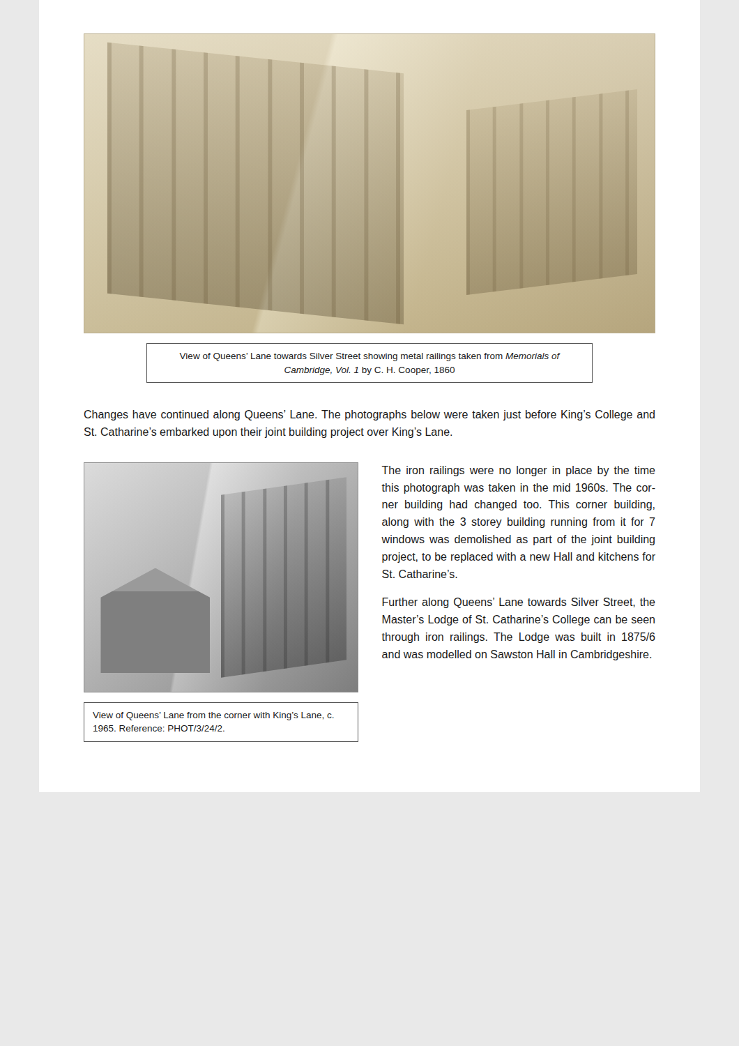View of Queens’ Lane towards Silver Street showing metal railings taken from Memorials of Cambridge, Vol. 1 by C. H. Cooper, 1860
Changes have continued along Queens’ Lane. The photographs below were taken just before King’s College and St. Catharine’s embarked upon their joint building project over King’s Lane.
View of Queens’ Lane from the corner with King’s Lane, c. 1965. Reference: PHOT/3/24/2.
The iron railings were no longer in place by the time this photograph was taken in the mid 1960s. The corner building had changed too. This corner building, along with the 3 storey building running from it for 7 windows was demolished as part of the joint building project, to be replaced with a new Hall and kitchens for St. Catharine’s.
Further along Queens’ Lane towards Silver Street, the Master’s Lodge of St. Catharine’s College can be seen through iron railings. The Lodge was built in 1875/6 and was modelled on Sawston Hall in Cambridgeshire.